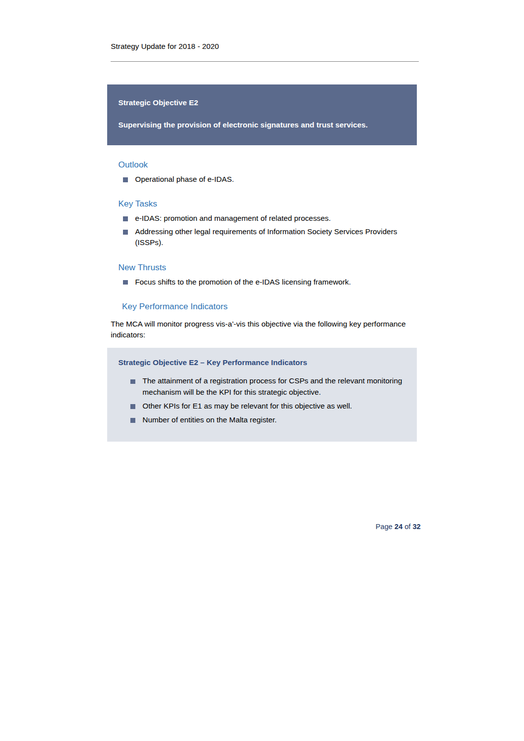Strategy Update for 2018 - 2020
Strategic Objective E2
Supervising the provision of electronic signatures and trust services.
Outlook
Operational phase of e-IDAS.
Key Tasks
e-IDAS: promotion and management of related processes.
Addressing other legal requirements of Information Society Services Providers (ISSPs).
New Thrusts
Focus shifts to the promotion of the e-IDAS licensing framework.
Key Performance Indicators
The MCA will monitor progress vis-a’-vis this objective via the following key performance indicators:
Strategic Objective E2 – Key Performance Indicators
The attainment of a registration process for CSPs and the relevant monitoring mechanism will be the KPI for this strategic objective.
Other KPIs for E1 as may be relevant for this objective as well.
Number of entities on the Malta register.
Page 24 of 32